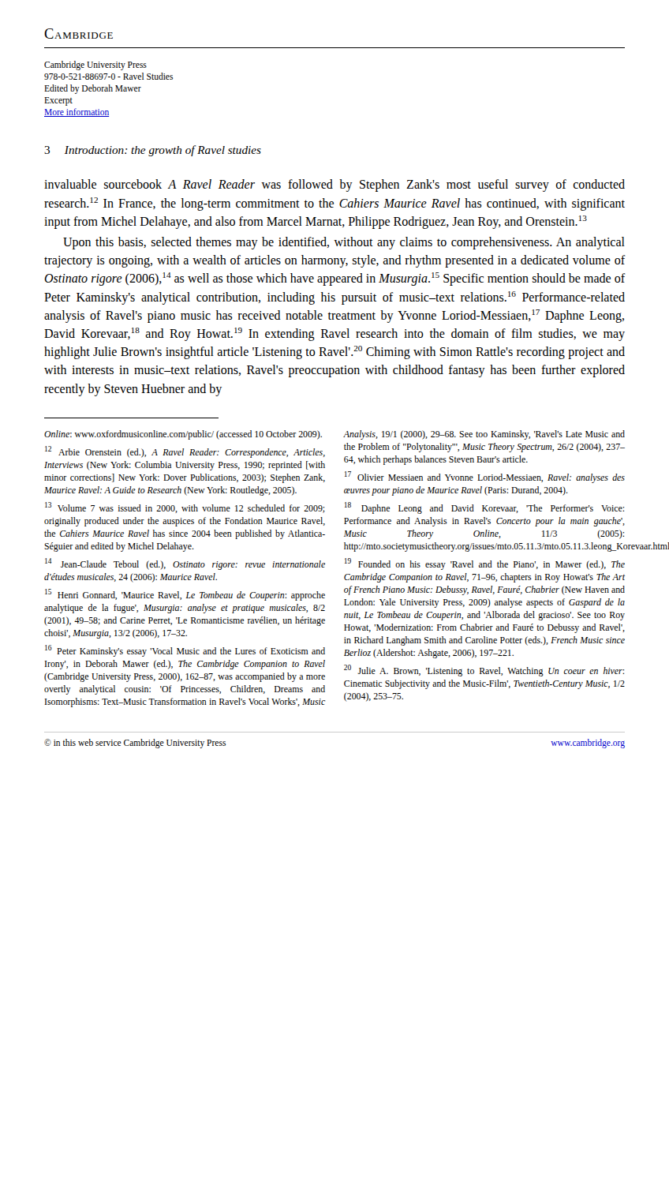Cambridge Cambridge University Press
978-0-521-88697-0 - Ravel Studies
Edited by Deborah Mawer
Excerpt
More information
3 Introduction: the growth of Ravel studies
invaluable sourcebook A Ravel Reader was followed by Stephen Zank's most useful survey of conducted research.12 In France, the long-term commitment to the Cahiers Maurice Ravel has continued, with significant input from Michel Delahaye, and also from Marcel Marnat, Philippe Rodriguez, Jean Roy, and Orenstein.13
Upon this basis, selected themes may be identified, without any claims to comprehensiveness. An analytical trajectory is ongoing, with a wealth of articles on harmony, style, and rhythm presented in a dedicated volume of Ostinato rigore (2006),14 as well as those which have appeared in Musurgia.15 Specific mention should be made of Peter Kaminsky's analytical contribution, including his pursuit of music–text relations.16 Performance-related analysis of Ravel's piano music has received notable treatment by Yvonne Loriod-Messiaen,17 Daphne Leong, David Korevaar,18 and Roy Howat.19 In extending Ravel research into the domain of film studies, we may highlight Julie Brown's insightful article 'Listening to Ravel'.20 Chiming with Simon Rattle's recording project and with interests in music–text relations, Ravel's preoccupation with childhood fantasy has been further explored recently by Steven Huebner and by
Online: www.oxfordmusiconline.com/public/ (accessed 10 October 2009).
12 Arbie Orenstein (ed.), A Ravel Reader: Correspondence, Articles, Interviews (New York: Columbia University Press, 1990; reprinted [with minor corrections] New York: Dover Publications, 2003); Stephen Zank, Maurice Ravel: A Guide to Research (New York: Routledge, 2005).
13 Volume 7 was issued in 2000, with volume 12 scheduled for 2009; originally produced under the auspices of the Fondation Maurice Ravel, the Cahiers Maurice Ravel has since 2004 been published by Atlantica-Séguier and edited by Michel Delahaye.
14 Jean-Claude Teboul (ed.), Ostinato rigore: revue internationale d'études musicales, 24 (2006): Maurice Ravel.
15 Henri Gonnard, 'Maurice Ravel, Le Tombeau de Couperin: approche analytique de la fugue', Musurgia: analyse et pratique musicales, 8/2 (2001), 49–58; and Carine Perret, 'Le Romanticisme ravélien, un héritage choisi', Musurgia, 13/2 (2006), 17–32.
16 Peter Kaminsky's essay 'Vocal Music and the Lures of Exoticism and Irony', in Deborah Mawer (ed.), The Cambridge Companion to Ravel (Cambridge University Press, 2000), 162–87, was accompanied by a more overtly analytical cousin: 'Of Princesses, Children, Dreams and Isomorphisms: Text–Music Transformation in Ravel's Vocal Works', Music Analysis, 19/1 (2000), 29–68. See too Kaminsky, 'Ravel's Late Music and the Problem of "Polytonality"', Music Theory Spectrum, 26/2 (2004), 237–64, which perhaps balances Steven Baur's article.
17 Olivier Messiaen and Yvonne Loriod-Messiaen, Ravel: analyses des œuvres pour piano de Maurice Ravel (Paris: Durand, 2004).
18 Daphne Leong and David Korevaar, 'The Performer's Voice: Performance and Analysis in Ravel's Concerto pour la main gauche', Music Theory Online, 11/3 (2005): http://mto.societymusictheory.org/issues/mto.05.11.3/mto.05.11.3.leong_Korevaar.html
19 Founded on his essay 'Ravel and the Piano', in Mawer (ed.), The Cambridge Companion to Ravel, 71–96, chapters in Roy Howat's The Art of French Piano Music: Debussy, Ravel, Fauré, Chabrier (New Haven and London: Yale University Press, 2009) analyse aspects of Gaspard de la nuit, Le Tombeau de Couperin, and 'Alborada del gracioso'. See too Roy Howat, 'Modernization: From Chabrier and Fauré to Debussy and Ravel', in Richard Langham Smith and Caroline Potter (eds.), French Music since Berlioz (Aldershot: Ashgate, 2006), 197–221.
20 Julie A. Brown, 'Listening to Ravel, Watching Un coeur en hiver: Cinematic Subjectivity and the Music-Film', Twentieth-Century Music, 1/2 (2004), 253–75.
© in this web service Cambridge University Press www.cambridge.org